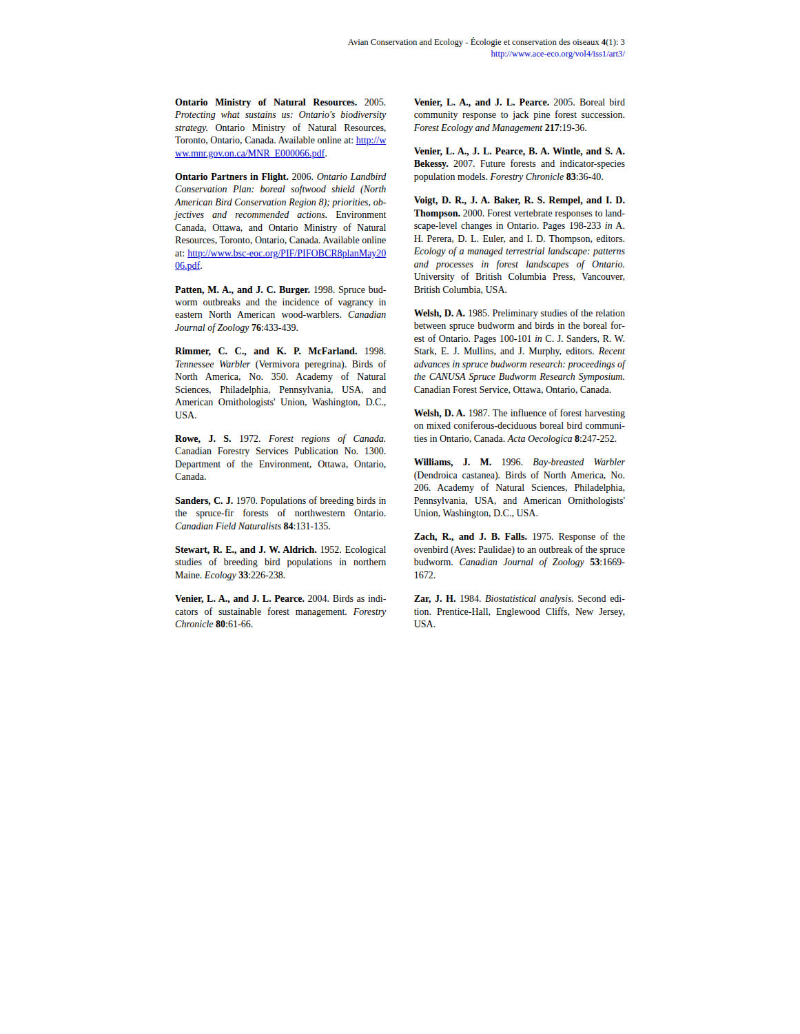Avian Conservation and Ecology - Écologie et conservation des oiseaux 4(1): 3
http://www.ace-eco.org/vol4/iss1/art3/
Ontario Ministry of Natural Resources. 2005. Protecting what sustains us: Ontario's biodiversity strategy. Ontario Ministry of Natural Resources, Toronto, Ontario, Canada. Available online at: http://www.mnr.gov.on.ca/MNR_E000066.pdf.
Ontario Partners in Flight. 2006. Ontario Landbird Conservation Plan: boreal softwood shield (North American Bird Conservation Region 8); priorities, objectives and recommended actions. Environment Canada, Ottawa, and Ontario Ministry of Natural Resources, Toronto, Ontario, Canada. Available online at: http://www.bsc-eoc.org/PIF/PIFOBCR8planMay2006.pdf.
Patten, M. A., and J. C. Burger. 1998. Spruce budworm outbreaks and the incidence of vagrancy in eastern North American wood-warblers. Canadian Journal of Zoology 76:433-439.
Rimmer, C. C., and K. P. McFarland. 1998. Tennessee Warbler (Vermivora peregrina). Birds of North America, No. 350. Academy of Natural Sciences, Philadelphia, Pennsylvania, USA, and American Ornithologists' Union, Washington, D.C., USA.
Rowe, J. S. 1972. Forest regions of Canada. Canadian Forestry Services Publication No. 1300. Department of the Environment, Ottawa, Ontario, Canada.
Sanders, C. J. 1970. Populations of breeding birds in the spruce-fir forests of northwestern Ontario. Canadian Field Naturalists 84:131-135.
Stewart, R. E., and J. W. Aldrich. 1952. Ecological studies of breeding bird populations in northern Maine. Ecology 33:226-238.
Venier, L. A., and J. L. Pearce. 2004. Birds as indicators of sustainable forest management. Forestry Chronicle 80:61-66.
Venier, L. A., and J. L. Pearce. 2005. Boreal bird community response to jack pine forest succession. Forest Ecology and Management 217:19-36.
Venier, L. A., J. L. Pearce, B. A. Wintle, and S. A. Bekessy. 2007. Future forests and indicator-species population models. Forestry Chronicle 83:36-40.
Voigt, D. R., J. A. Baker, R. S. Rempel, and I. D. Thompson. 2000. Forest vertebrate responses to landscape-level changes in Ontario. Pages 198-233 in A. H. Perera, D. L. Euler, and I. D. Thompson, editors. Ecology of a managed terrestrial landscape: patterns and processes in forest landscapes of Ontario. University of British Columbia Press, Vancouver, British Columbia, USA.
Welsh, D. A. 1985. Preliminary studies of the relation between spruce budworm and birds in the boreal forest of Ontario. Pages 100-101 in C. J. Sanders, R. W. Stark, E. J. Mullins, and J. Murphy, editors. Recent advances in spruce budworm research: proceedings of the CANUSA Spruce Budworm Research Symposium. Canadian Forest Service, Ottawa, Ontario, Canada.
Welsh, D. A. 1987. The influence of forest harvesting on mixed coniferous-deciduous boreal bird communities in Ontario, Canada. Acta Oecologica 8:247-252.
Williams, J. M. 1996. Bay-breasted Warbler (Dendroica castanea). Birds of North America, No. 206. Academy of Natural Sciences, Philadelphia, Pennsylvania, USA, and American Ornithologists' Union, Washington, D.C., USA.
Zach, R., and J. B. Falls. 1975. Response of the ovenbird (Aves: Paulidae) to an outbreak of the spruce budworm. Canadian Journal of Zoology 53:1669-1672.
Zar, J. H. 1984. Biostatistical analysis. Second edition. Prentice-Hall, Englewood Cliffs, New Jersey, USA.